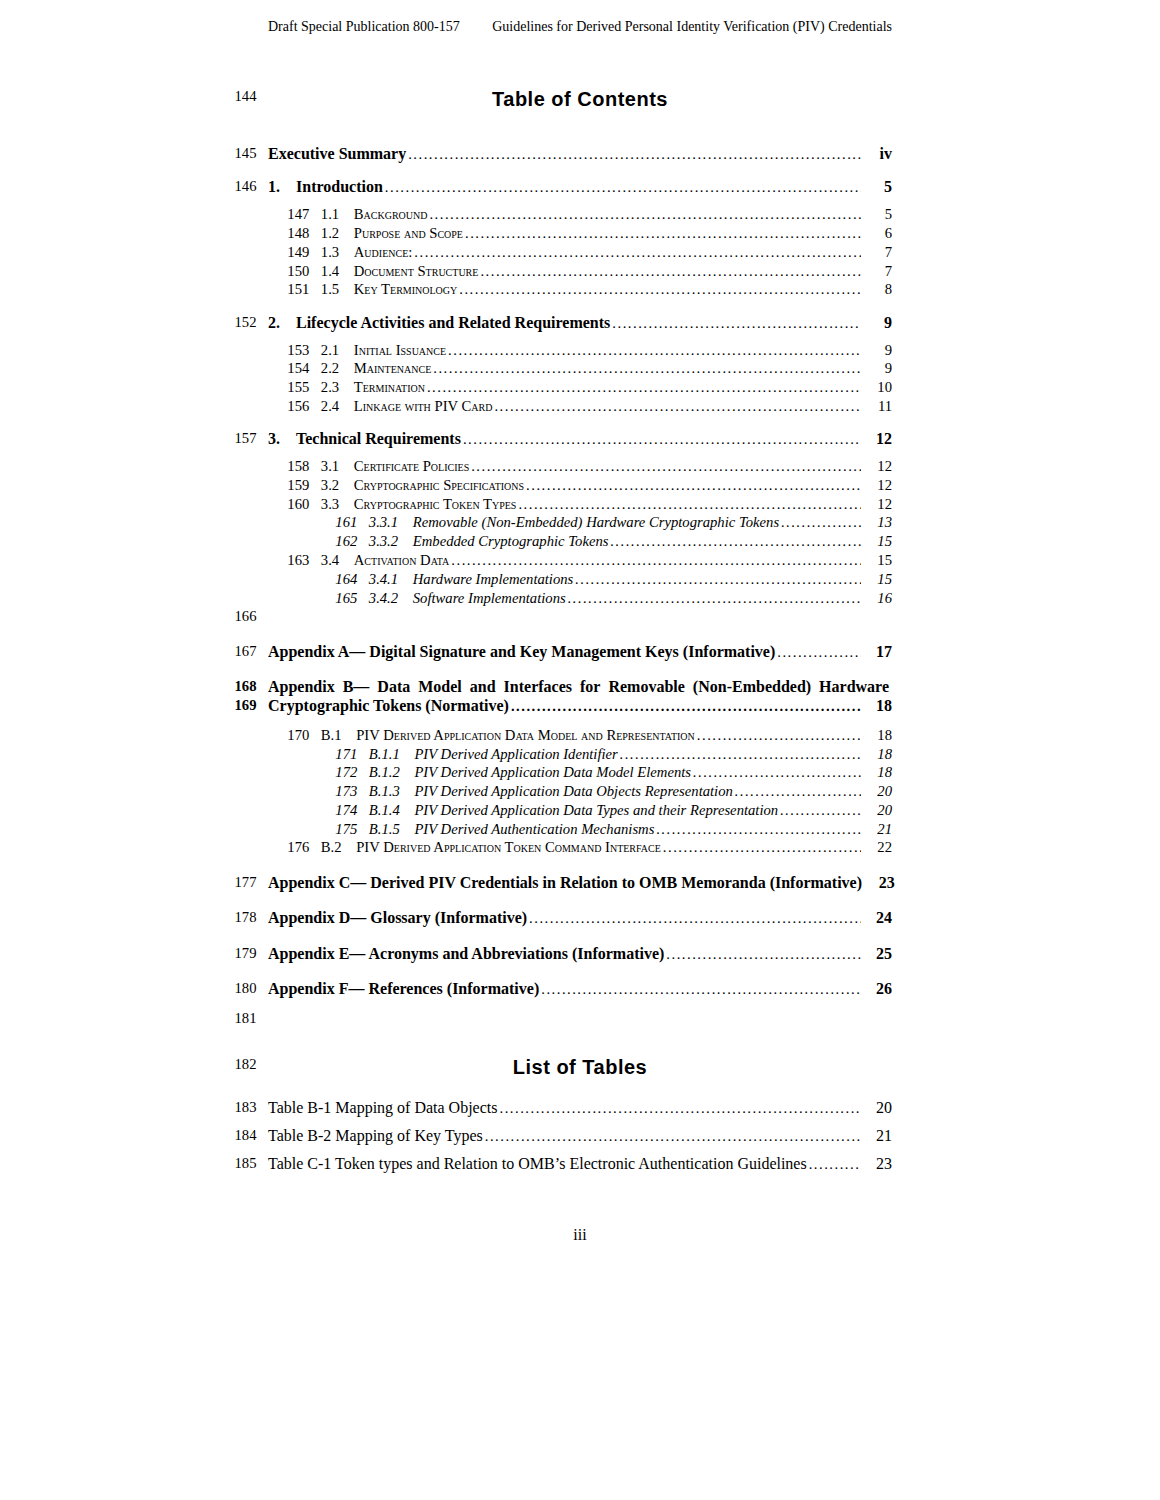Draft Special Publication 800-157 Guidelines for Derived Personal Identity Verification (PIV) Credentials
144
Table of Contents
145 Executive Summary ................................................................................................................................. iv
146 1. Introduction ............................................................................................................................. 5
147 1.1 Background ............................................................................................................................................. 5
148 1.2 Purpose and Scope ................................................................................................................................. 6
149 1.3 Audience: ................................................................................................................................................. 7
150 1.4 Document Structure ................................................................................................................................. 7
151 1.5 Key Terminology ..................................................................................................................................... 8
152 2. Lifecycle Activities and Related Requirements ............................................................................. 9
153 2.1 Initial Issuance ......................................................................................................................................... 9
154 2.2 Maintenance ............................................................................................................................................. 9
155 2.3 Termination ............................................................................................................................................. 10
156 2.4 Linkage with PIV Card ......................................................................................................................... 11
157 3. Technical Requirements ............................................................................................................. 12
158 3.1 Certificate Policies ................................................................................................................................. 12
159 3.2 Cryptographic Specifications ................................................................................................................. 12
160 3.3 Cryptographic Token Types ................................................................................................................. 12
161 3.3.1 Removable (Non-Embedded) Hardware Cryptographic Tokens ............................................. 13
162 3.3.2 Embedded Cryptographic Tokens ............................................................................................. 15
163 3.4 Activation Data ......................................................................................................................................... 15
164 3.4.1 Hardware Implementations ..................................................................................................... 15
165 3.4.2 Software Implementations ....................................................................................................... 16
166
167 Appendix A— Digital Signature and Key Management Keys (Informative) ..................................... 17
168 Appendix B— Data Model and Interfaces for Removable (Non-Embedded) Hardware
169 Cryptographic Tokens (Normative) ................................................................................................. 18
170 B.1 PIV Derived Application Data Model and Representation ....................................................... 18
171 B.1.1 PIV Derived Application Identifier ......................................................................................... 18
172 B.1.2 PIV Derived Application Data Model Elements ....................................................................... 18
173 B.1.3 PIV Derived Application Data Objects Representation ........................................................... 20
174 B.1.4 PIV Derived Application Data Types and their Representation ............................................. 20
175 B.1.5 PIV Derived Authentication Mechanisms ............................................................................. 21
176 B.2 PIV Derived Application Token Command Interface ..................................................................... 22
177 Appendix C— Derived PIV Credentials in Relation to OMB Memoranda (Informative) ............... 23
178 Appendix D— Glossary (Informative) ................................................................................................. 24
179 Appendix E— Acronyms and Abbreviations (Informative) .............................................................. 25
180 Appendix F— References (Informative) .............................................................................................. 26
181
182
List of Tables
183 Table B-1 Mapping of Data Objects ....................................................................................................... 20
184 Table B-2 Mapping of Key Types ......................................................................................................... 21
185 Table C-1 Token types and Relation to OMB’s Electronic Authentication Guidelines ............................. 23
iii